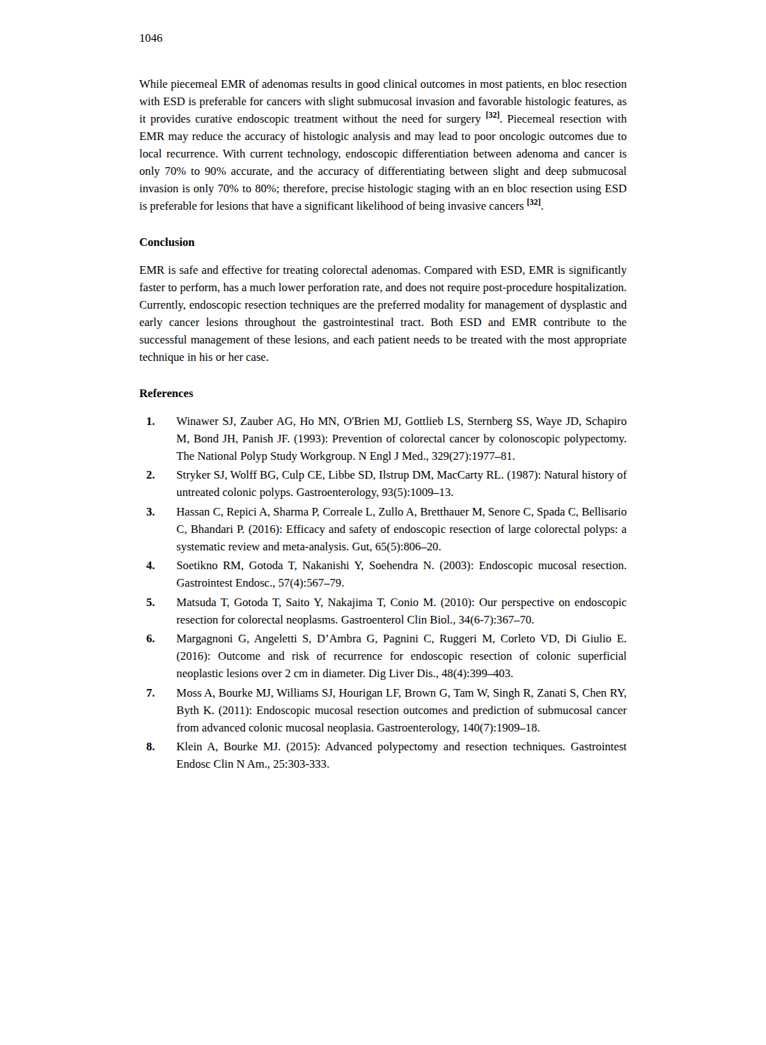1046
While piecemeal EMR of adenomas results in good clinical outcomes in most patients, en bloc resection with ESD is preferable for cancers with slight submucosal invasion and favorable histologic features, as it provides curative endoscopic treatment without the need for surgery [32]. Piecemeal resection with EMR may reduce the accuracy of histologic analysis and may lead to poor oncologic outcomes due to local recurrence. With current technology, endoscopic differentiation between adenoma and cancer is only 70% to 90% accurate, and the accuracy of differentiating between slight and deep submucosal invasion is only 70% to 80%; therefore, precise histologic staging with an en bloc resection using ESD is preferable for lesions that have a significant likelihood of being invasive cancers [32].
Conclusion
EMR is safe and effective for treating colorectal adenomas. Compared with ESD, EMR is significantly faster to perform, has a much lower perforation rate, and does not require post-procedure hospitalization. Currently, endoscopic resection techniques are the preferred modality for management of dysplastic and early cancer lesions throughout the gastrointestinal tract. Both ESD and EMR contribute to the successful management of these lesions, and each patient needs to be treated with the most appropriate technique in his or her case.
References
Winawer SJ, Zauber AG, Ho MN, O'Brien MJ, Gottlieb LS, Sternberg SS, Waye JD, Schapiro M, Bond JH, Panish JF. (1993): Prevention of colorectal cancer by colonoscopic polypectomy. The National Polyp Study Workgroup. N Engl J Med., 329(27):1977–81.
Stryker SJ, Wolff BG, Culp CE, Libbe SD, Ilstrup DM, MacCarty RL. (1987): Natural history of untreated colonic polyps. Gastroenterology, 93(5):1009–13.
Hassan C, Repici A, Sharma P, Correale L, Zullo A, Bretthauer M, Senore C, Spada C, Bellisario C, Bhandari P. (2016): Efficacy and safety of endoscopic resection of large colorectal polyps: a systematic review and meta-analysis. Gut, 65(5):806–20.
Soetikno RM, Gotoda T, Nakanishi Y, Soehendra N. (2003): Endoscopic mucosal resection. Gastrointest Endosc., 57(4):567–79.
Matsuda T, Gotoda T, Saito Y, Nakajima T, Conio M. (2010): Our perspective on endoscopic resection for colorectal neoplasms. Gastroenterol Clin Biol., 34(6-7):367–70.
Margagnoni G, Angeletti S, D’Ambra G, Pagnini C, Ruggeri M, Corleto VD, Di Giulio E. (2016): Outcome and risk of recurrence for endoscopic resection of colonic superficial neoplastic lesions over 2 cm in diameter. Dig Liver Dis., 48(4):399–403.
Moss A, Bourke MJ, Williams SJ, Hourigan LF, Brown G, Tam W, Singh R, Zanati S, Chen RY, Byth K. (2011): Endoscopic mucosal resection outcomes and prediction of submucosal cancer from advanced colonic mucosal neoplasia. Gastroenterology, 140(7):1909–18.
Klein A, Bourke MJ. (2015): Advanced polypectomy and resection techniques. Gastrointest Endosc Clin N Am., 25:303-333.